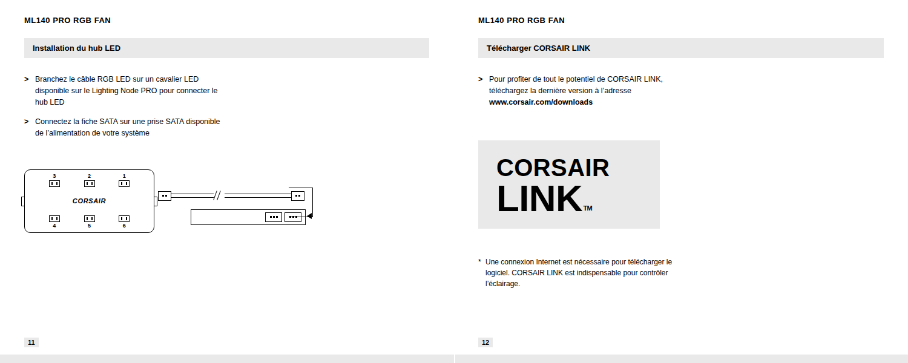ML140 PRO RGB FAN
Installation du hub LED
Branchez le câble RGB LED sur un cavalier LED disponible sur le Lighting Node PRO pour connecter le hub LED
Connectez la fiche SATA sur une prise SATA disponible de l’alimentation de votre système
3
2
1
CORSAIR
4
5
6
11
ML140 PRO RGB FAN
Télécharger CORSAIR LINK
Pour profiter de tout le potentiel de CORSAIR LINK, téléchargez la dernière version à l’adresse www.corsair.com/downloads
CORSAIR
LINKTM
Une connexion Internet est nécessaire pour télécharger le logiciel. CORSAIR LINK est indispensable pour contrôler l’éclairage.
12